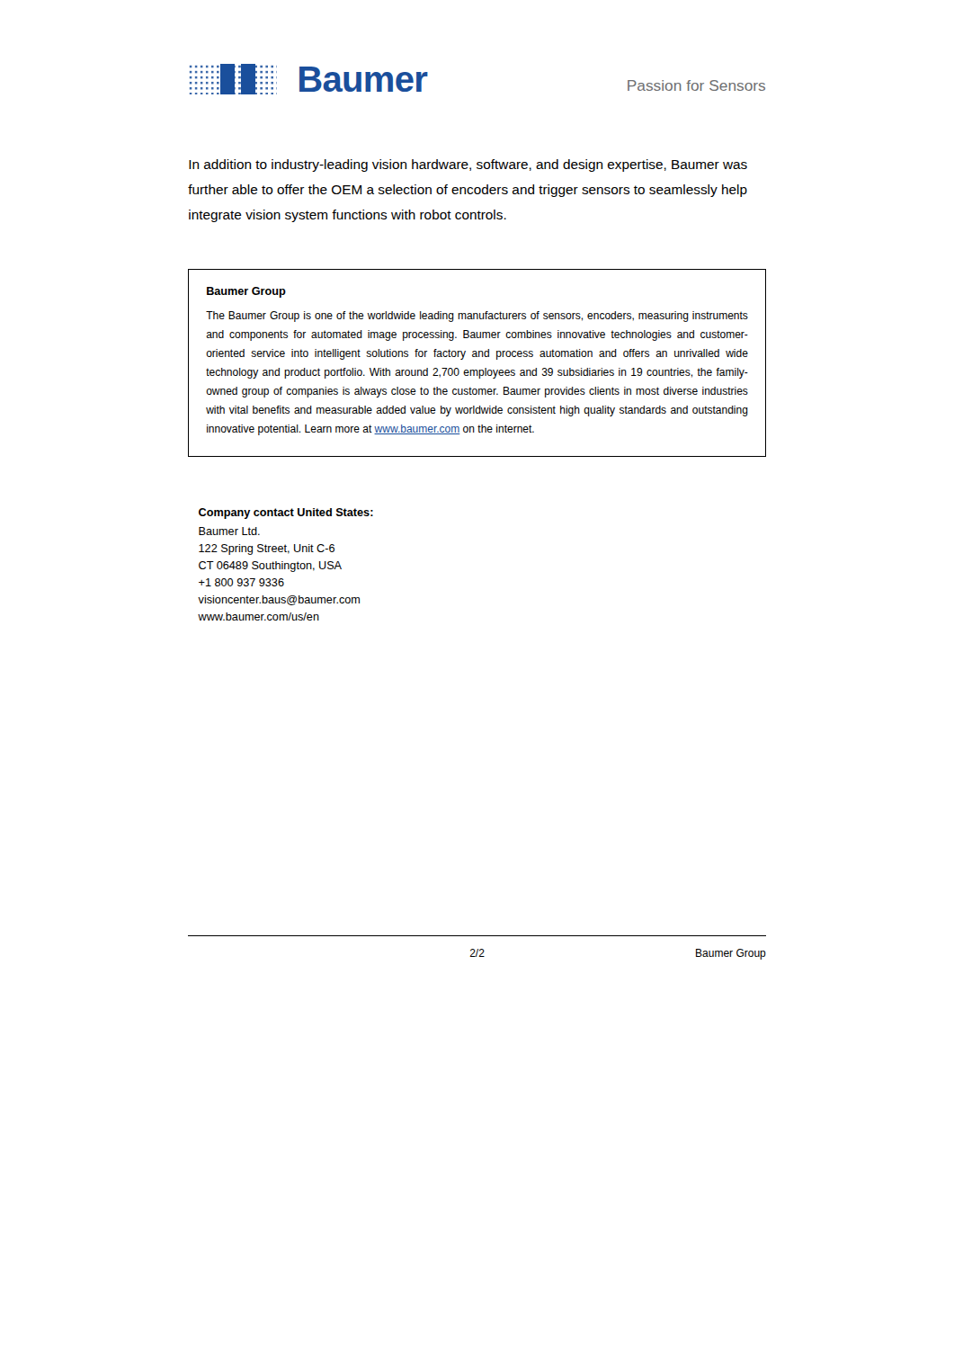Baumer
Passion for Sensors
In addition to industry-leading vision hardware, software, and design expertise, Baumer was further able to offer the OEM a selection of encoders and trigger sensors to seamlessly help integrate vision system functions with robot controls.
Baumer Group
The Baumer Group is one of the worldwide leading manufacturers of sensors, encoders, measuring instruments and components for automated image processing. Baumer combines innovative technologies and customer-oriented service into intelligent solutions for factory and process automation and offers an unrivalled wide technology and product portfolio. With around 2,700 employees and 39 subsidiaries in 19 countries, the family-owned group of companies is always close to the customer. Baumer provides clients in most diverse industries with vital benefits and measurable added value by worldwide consistent high quality standards and outstanding innovative potential. Learn more at www.baumer.com on the internet.
Company contact United States:
Baumer Ltd.
122 Spring Street, Unit C-6
CT 06489 Southington, USA
+1 800 937 9336
visioncenter.baus@baumer.com
www.baumer.com/us/en
2/2 Baumer Group